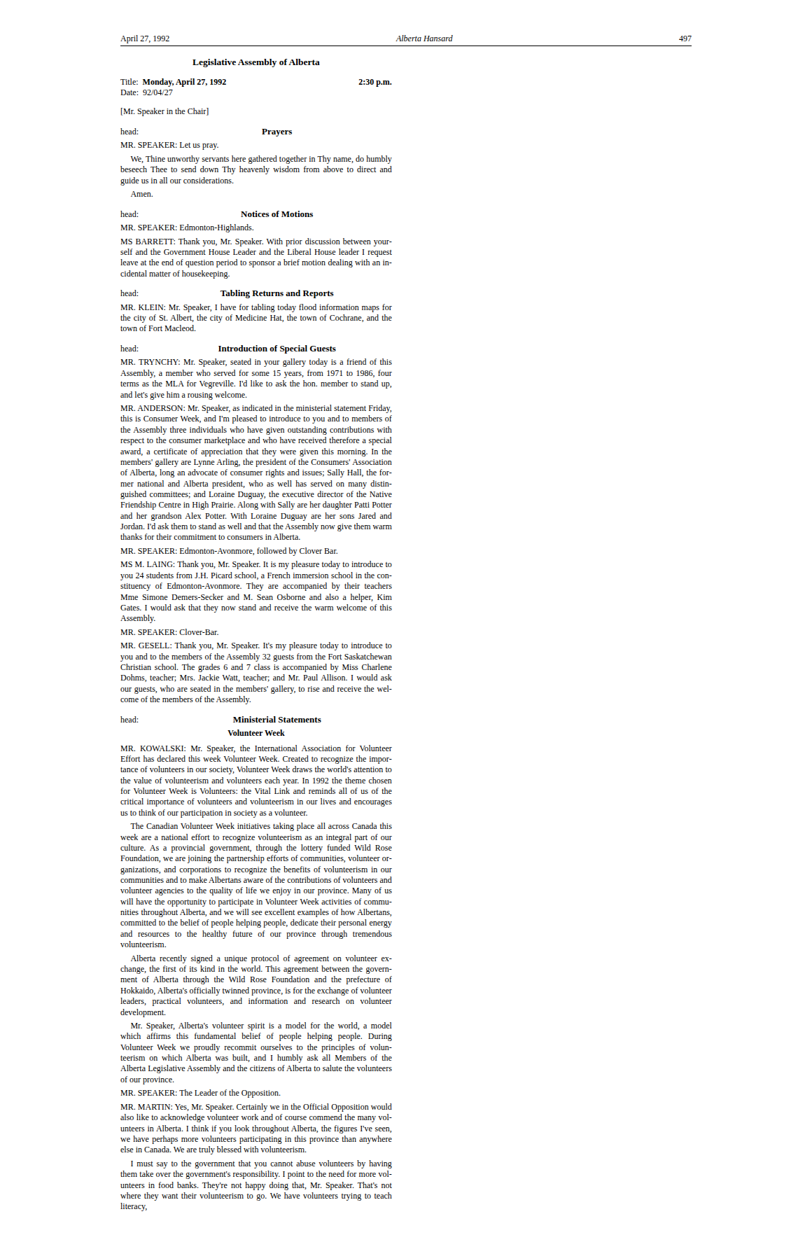April 27, 1992 Alberta Hansard 497
Legislative Assembly of Alberta
Title: Monday, April 27, 1992 2:30 p.m.
Date: 92/04/27
[Mr. Speaker in the Chair]
head: Prayers
MR. SPEAKER: Let us pray.
We, Thine unworthy servants here gathered together in Thy name, do humbly beseech Thee to send down Thy heavenly wisdom from above to direct and guide us in all our considerations.
Amen.
head: Notices of Motions
MR. SPEAKER: Edmonton-Highlands.
MS BARRETT: Thank you, Mr. Speaker. With prior discussion between yourself and the Government House Leader and the Liberal House leader I request leave at the end of question period to sponsor a brief motion dealing with an incidental matter of housekeeping.
head: Tabling Returns and Reports
MR. KLEIN: Mr. Speaker, I have for tabling today flood information maps for the city of St. Albert, the city of Medicine Hat, the town of Cochrane, and the town of Fort Macleod.
head: Introduction of Special Guests
MR. TRYNCHY: Mr. Speaker, seated in your gallery today is a friend of this Assembly, a member who served for some 15 years, from 1971 to 1986, four terms as the MLA for Vegreville. I'd like to ask the hon. member to stand up, and let's give him a rousing welcome.
MR. ANDERSON: Mr. Speaker, as indicated in the ministerial statement Friday, this is Consumer Week, and I'm pleased to introduce to you and to members of the Assembly three individuals who have given outstanding contributions with respect to the consumer marketplace and who have received therefore a special award, a certificate of appreciation that they were given this morning. In the members' gallery are Lynne Arling, the president of the Consumers' Association of Alberta, long an advocate of consumer rights and issues; Sally Hall, the former national and Alberta president, who as well has served on many distinguished committees; and Loraine Duguay, the executive director of the Native Friendship Centre in High Prairie. Along with Sally are her daughter Patti Potter and her grandson Alex Potter. With Loraine Duguay are her sons Jared and Jordan. I'd ask them to stand as well and that the Assembly now give them warm thanks for their commitment to consumers in Alberta.
MR. SPEAKER: Edmonton-Avonmore, followed by Clover Bar.
MS M. LAING: Thank you, Mr. Speaker. It is my pleasure today to introduce to you 24 students from J.H. Picard school, a French immersion school in the constituency of Edmonton-Avonmore. They are accompanied by their teachers Mme Simone Demers-Secker and M. Sean Osborne and also a helper, Kim Gates. I would ask that they now stand and receive the warm welcome of this Assembly.
MR. SPEAKER: Clover-Bar.
MR. GESELL: Thank you, Mr. Speaker. It's my pleasure today to introduce to you and to the members of the Assembly 32 guests from the Fort Saskatchewan Christian school. The grades 6 and 7 class is accompanied by Miss Charlene Dohms, teacher; Mrs. Jackie Watt, teacher; and Mr. Paul Allison. I would ask our guests, who are seated in the members' gallery, to rise and receive the welcome of the members of the Assembly.
head: Ministerial Statements
Volunteer Week
MR. KOWALSKI: Mr. Speaker, the International Association for Volunteer Effort has declared this week Volunteer Week. Created to recognize the importance of volunteers in our society, Volunteer Week draws the world's attention to the value of volunteerism and volunteers each year. In 1992 the theme chosen for Volunteer Week is Volunteers: the Vital Link and reminds all of us of the critical importance of volunteers and volunteerism in our lives and encourages us to think of our participation in society as a volunteer.
The Canadian Volunteer Week initiatives taking place all across Canada this week are a national effort to recognize volunteerism as an integral part of our culture. As a provincial government, through the lottery funded Wild Rose Foundation, we are joining the partnership efforts of communities, volunteer organizations, and corporations to recognize the benefits of volunteerism in our communities and to make Albertans aware of the contributions of volunteers and volunteer agencies to the quality of life we enjoy in our province. Many of us will have the opportunity to participate in Volunteer Week activities of communities throughout Alberta, and we will see excellent examples of how Albertans, committed to the belief of people helping people, dedicate their personal energy and resources to the healthy future of our province through tremendous volunteerism.
Alberta recently signed a unique protocol of agreement on volunteer exchange, the first of its kind in the world. This agreement between the government of Alberta through the Wild Rose Foundation and the prefecture of Hokkaido, Alberta's officially twinned province, is for the exchange of volunteer leaders, practical volunteers, and information and research on volunteer development.
Mr. Speaker, Alberta's volunteer spirit is a model for the world, a model which affirms this fundamental belief of people helping people. During Volunteer Week we proudly recommit ourselves to the principles of volunteerism on which Alberta was built, and I humbly ask all Members of the Alberta Legislative Assembly and the citizens of Alberta to salute the volunteers of our province.
MR. SPEAKER: The Leader of the Opposition.
MR. MARTIN: Yes, Mr. Speaker. Certainly we in the Official Opposition would also like to acknowledge volunteer work and of course commend the many volunteers in Alberta. I think if you look throughout Alberta, the figures I've seen, we have perhaps more volunteers participating in this province than anywhere else in Canada. We are truly blessed with volunteerism.
I must say to the government that you cannot abuse volunteers by having them take over the government's responsibility. I point to the need for more volunteers in food banks. They're not happy doing that, Mr. Speaker. That's not where they want their volunteerism to go. We have volunteers trying to teach literacy,